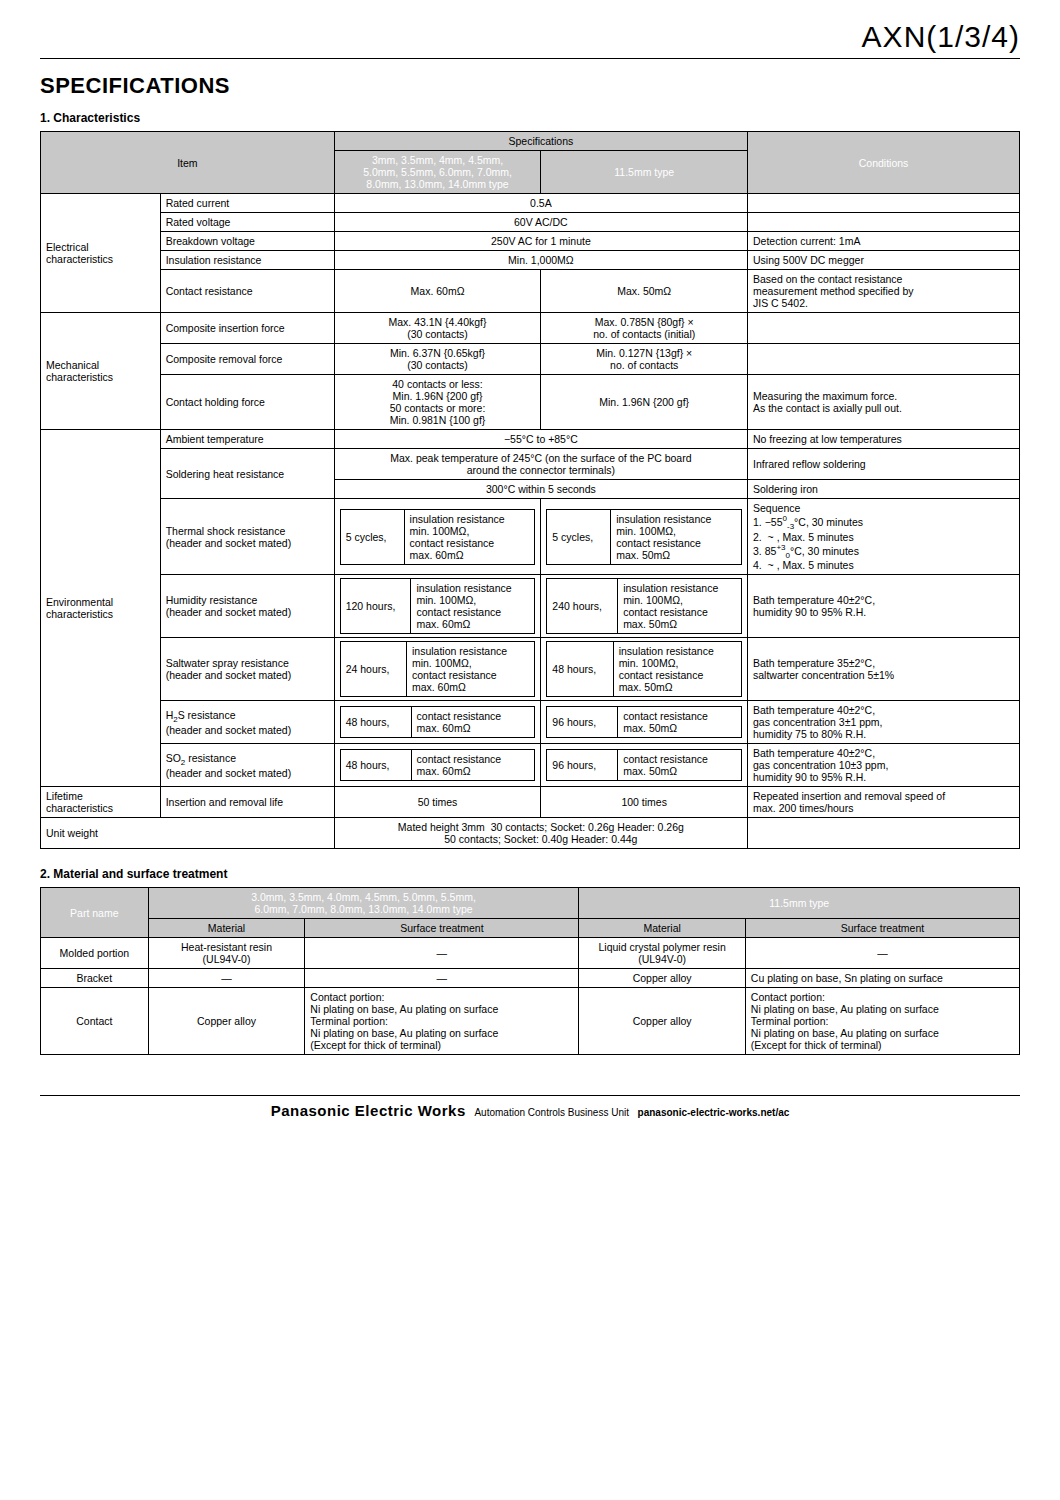AXN(1/3/4)
SPECIFICATIONS
1. Characteristics
| Item | Specifications | Conditions |
| --- | --- | --- |
| 3mm, 3.5mm, 4mm, 4.5mm, 5.0mm, 5.5mm, 6.0mm, 7.0mm, 8.0mm, 13.0mm, 14.0mm type | 11.5mm type |
| Electrical characteristics | Rated current | 0.5A | |
| Rated voltage | 60V AC/DC | |
| Breakdown voltage | 250V AC for 1 minute | Detection current: 1mA |
| Insulation resistance | Min. 1,000MΩ | Using 500V DC megger |
| Contact resistance | Max. 60mΩ | Max. 50mΩ | Based on the contact resistance measurement method specified by JIS C 5402. |
| Mechanical characteristics | Composite insertion force | Max. 43.1N {4.40kgf} (30 contacts) | Max. 0.785N {80gf} × no. of contacts (initial) | |
| Composite removal force | Min. 6.37N {0.65kgf} (30 contacts) | Min. 0.127N {13gf} × no. of contacts | |
| Contact holding force | 40 contacts or less: Min. 1.96N {200 gf} 50 contacts or more: Min. 0.981N {100 gf} | Min. 1.96N {200 gf} | Measuring the maximum force. As the contact is axially pull out. |
| Environmental characteristics | Ambient temperature | −55°C to +85°C | No freezing at low temperatures |
| Soldering heat resistance | Max. peak temperature of 245°C (on the surface of the PC board around the connector terminals) | Infrared reflow soldering |
| 300°C within 5 seconds | Soldering iron |
| Thermal shock resistance (header and socket mated) | / 5 cycles, / insulation resistance min. 100MΩ, contact resistance max. 60mΩ / | / 5 cycles, / insulation resistance min. 100MΩ, contact resistance max. 50mΩ / | Sequence 1. −55 0 -3 °C, 30 minutes 2. ~ , Max. 5 minutes 3. 85 +3 0 °C, 30 minutes 4. ~ , Max. 5 minutes |
| Humidity resistance (header and socket mated) | / 120 hours, / insulation resistance min. 100MΩ, contact resistance max. 60mΩ / | / 240 hours, / insulation resistance min. 100MΩ, contact resistance max. 50mΩ / | Bath temperature 40±2°C, humidity 90 to 95% R.H. |
| Saltwater spray resistance (header and socket mated) | / 24 hours, / insulation resistance min. 100MΩ, contact resistance max. 60mΩ / | / 48 hours, / insulation resistance min. 100MΩ, contact resistance max. 50mΩ / | Bath temperature 35±2°C, saltwarter concentration 5±1% |
| H 2 S resistance (header and socket mated) | / 48 hours, / contact resistance max. 60mΩ / | / 96 hours, / contact resistance max. 50mΩ / | Bath temperature 40±2°C, gas concentration 3±1 ppm, humidity 75 to 80% R.H. |
| SO 2 resistance (header and socket mated) | / 48 hours, / contact resistance max. 60mΩ / | / 96 hours, / contact resistance max. 50mΩ / | Bath temperature 40±2°C, gas concentration 10±3 ppm, humidity 90 to 95% R.H. |
| Lifetime characteristics | Insertion and removal life | 50 times | 100 times | Repeated insertion and removal speed of max. 200 times/hours |
| Unit weight | Mated height 3mm 30 contacts; Socket: 0.26g Header: 0.26g 50 contacts; Socket: 0.40g Header: 0.44g | |
2. Material and surface treatment
| Part name | 3.0mm, 3.5mm, 4.0mm, 4.5mm, 5.0mm, 5.5mm, 6.0mm, 7.0mm, 8.0mm, 13.0mm, 14.0mm type | 11.5mm type |
| --- | --- | --- |
| Material | Surface treatment | Material | Surface treatment |
| Molded portion | Heat-resistant resin (UL94V-0) | — | Liquid crystal polymer resin (UL94V-0) | — |
| Bracket | — | — | Copper alloy | Cu plating on base, Sn plating on surface |
| Contact | Copper alloy | Contact portion: Ni plating on base, Au plating on surface Terminal portion: Ni plating on base, Au plating on surface (Except for thick of terminal) | Copper alloy | Contact portion: Ni plating on base, Au plating on surface Terminal portion: Ni plating on base, Au plating on surface (Except for thick of terminal) |
Panasonic Electric Works Automation Controls Business Unit panasonic-electric-works.net/ac